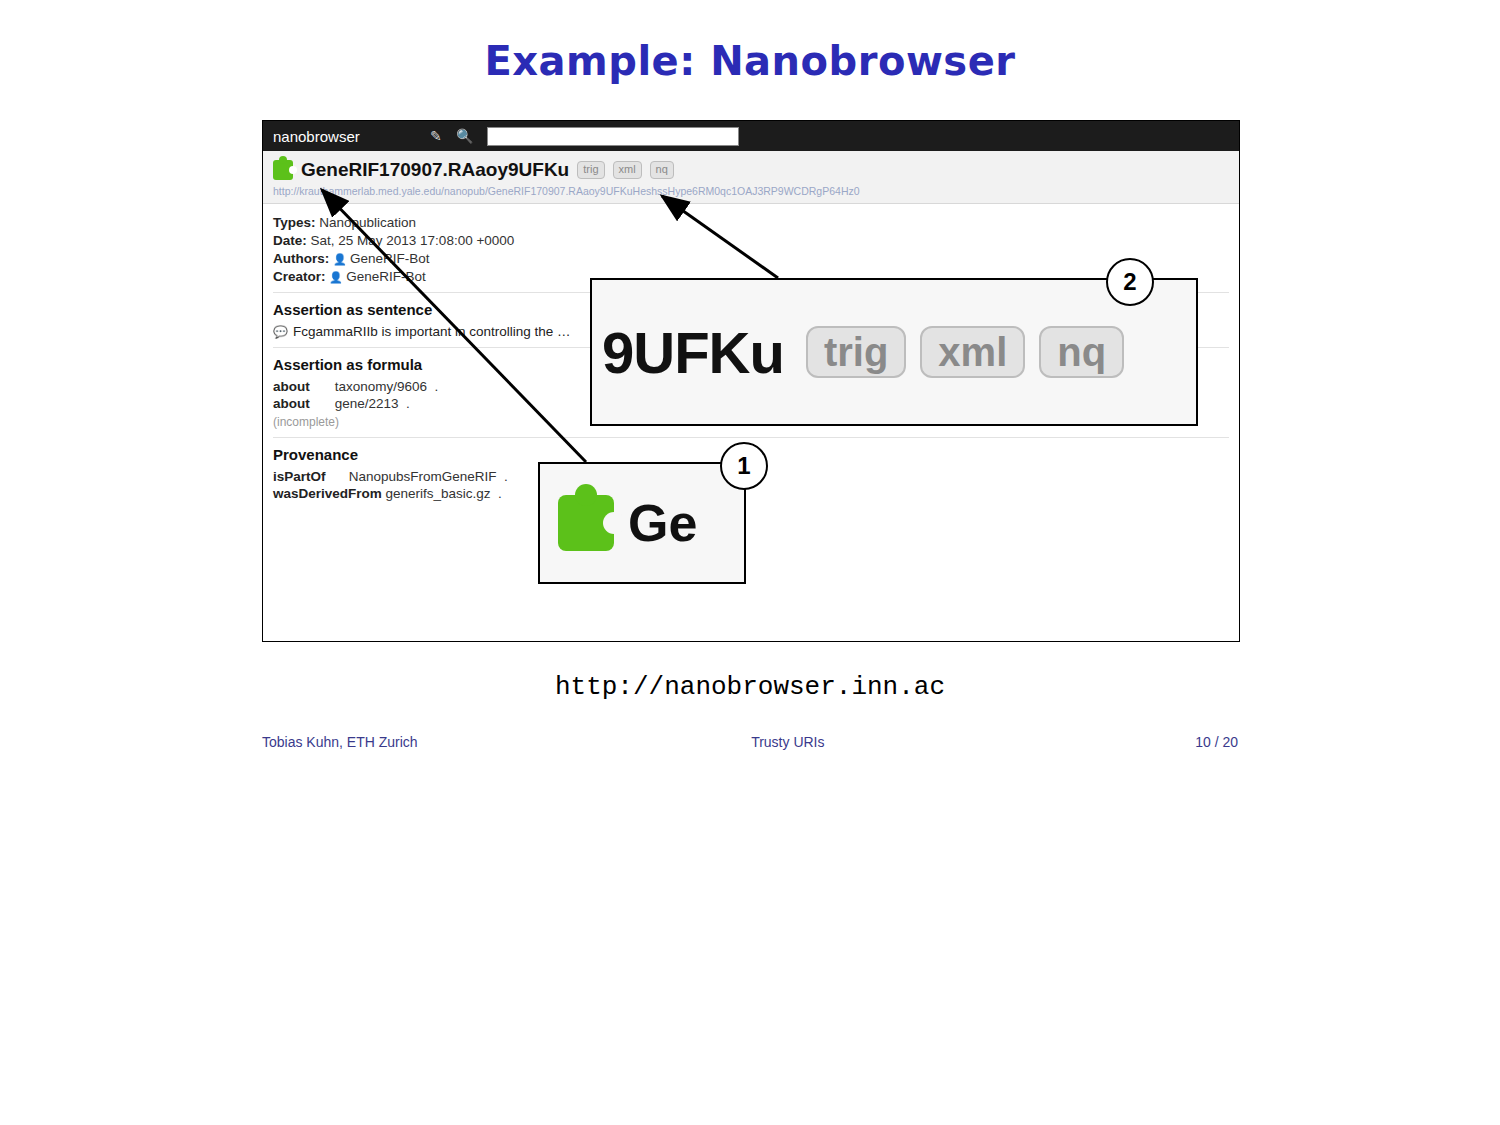Example: Nanobrowser
nanobrowser ✎ 🔍
GeneRIF170907.RAaoy9UFKu trig xml nq
http://krauthammerlab.med.yale.edu/nanopub/GeneRIF170907.RAaoy9UFKuHeshssHype6RM0qc1OAJ3RP9WCDRgP64Hz0
Types: Nanopublication
Date: Sat, 25 May 2013 17:08:00 +0000
Authors: GeneRIF-Bot
Creator: GeneRIF-Bot
Assertion as sentence
FcgammaRIIb is important in controlling the …
Assertion as formula
about taxonomy/9606 .
about gene/2213 .
(incomplete)
Provenance
isPartOf NanopubsFromGeneRIF .
wasDerivedFrom generifs_basic.gz .
9UFKu trig xml nq
Ge
2
1
http://nanobrowser.inn.ac
Tobias Kuhn, ETH Zurich
Trusty URIs
10 / 20